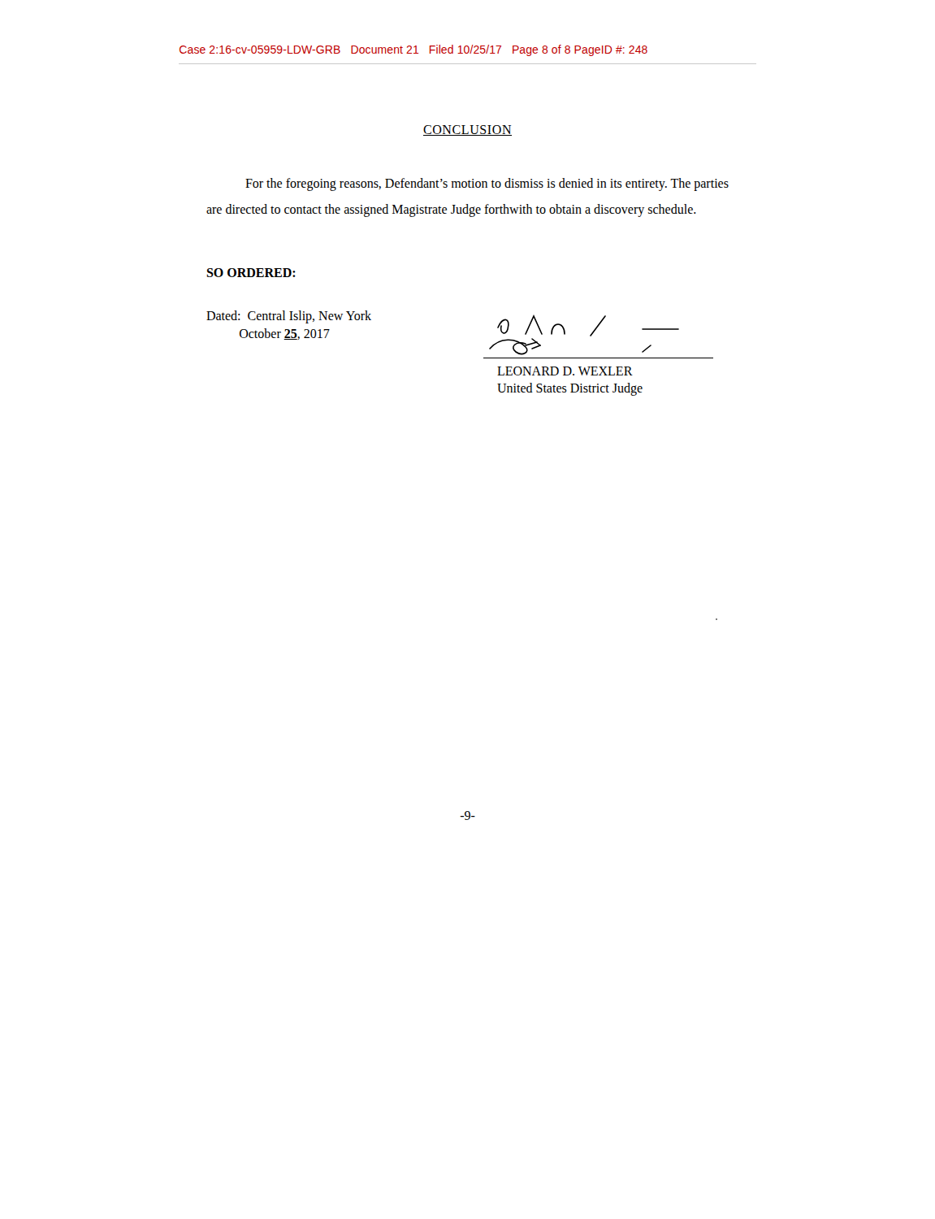Case 2:16-cv-05959-LDW-GRB Document 21 Filed 10/25/17 Page 8 of 8 PageID #: 248
CONCLUSION
For the foregoing reasons, Defendant’s motion to dismiss is denied in its entirety. The parties are directed to contact the assigned Magistrate Judge forthwith to obtain a discovery schedule.
SO ORDERED:
Dated: Central Islip, New York
October 25, 2017
LEONARD D. WEXLER
United States District Judge
-9-